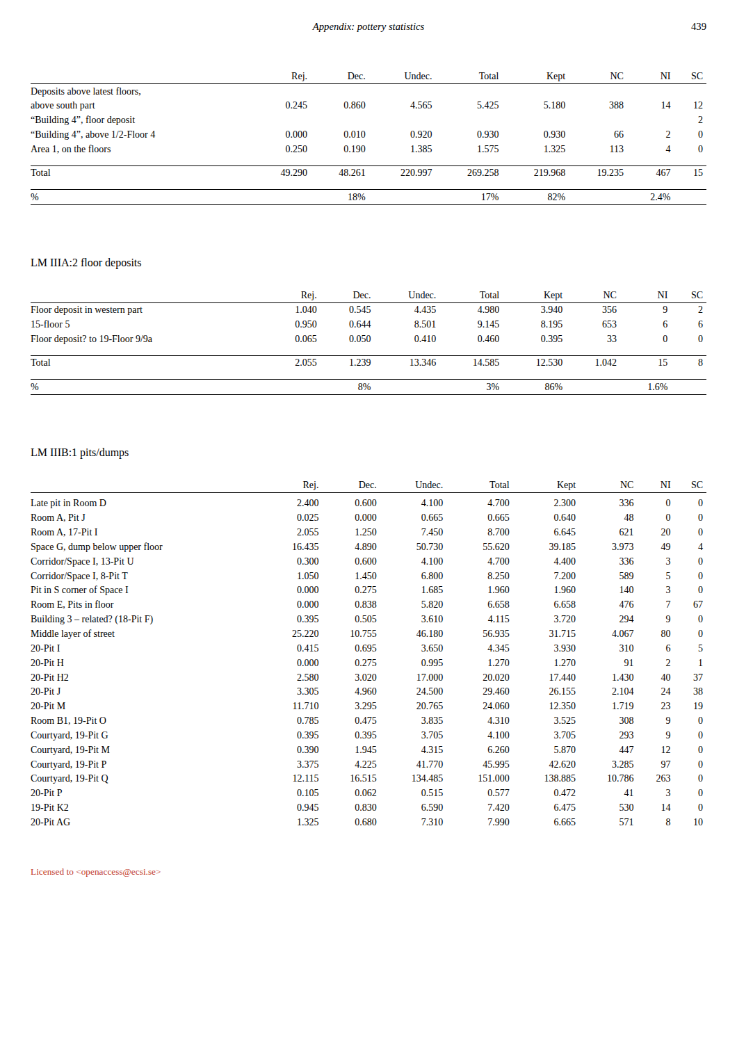Appendix: pottery statistics 439
| | Rej. | Dec. | Undec. | Total | Kept | NC | NI | SC |
| --- | --- | --- | --- | --- | --- | --- | --- | --- |
| Deposits above latest floors, | | | | | | | | |
| above south part | 0.245 | 0.860 | 4.565 | 5.425 | 5.180 | 388 | 14 | 12 |
| “Building 4”, floor deposit | | | | | | | | 2 |
| “Building 4”, above 1/2-Floor 4 | 0.000 | 0.010 | 0.920 | 0.930 | 0.930 | 66 | 2 | 0 |
| Area 1, on the floors | 0.250 | 0.190 | 1.385 | 1.575 | 1.325 | 113 | 4 | 0 |
| Total | 49.290 | 48.261 | 220.997 | 269.258 | 219.968 | 19.235 | 467 | 15 |
| % | | 18% | | 17% | 82% | | 2.4% | |
LM IIIA:2 floor deposits
| | Rej. | Dec. | Undec. | Total | Kept | NC | NI | SC |
| --- | --- | --- | --- | --- | --- | --- | --- | --- |
| Floor deposit in western part | 1.040 | 0.545 | 4.435 | 4.980 | 3.940 | 356 | 9 | 2 |
| 15-floor 5 | 0.950 | 0.644 | 8.501 | 9.145 | 8.195 | 653 | 6 | 6 |
| Floor deposit? to 19-Floor 9/9a | 0.065 | 0.050 | 0.410 | 0.460 | 0.395 | 33 | 0 | 0 |
| Total | 2.055 | 1.239 | 13.346 | 14.585 | 12.530 | 1.042 | 15 | 8 |
| % | | 8% | | 3% | 86% | | 1.6% | |
LM IIIB:1 pits/dumps
| | Rej. | Dec. | Undec. | Total | Kept | NC | NI | SC |
| --- | --- | --- | --- | --- | --- | --- | --- | --- |
| Late pit in Room D | 2.400 | 0.600 | 4.100 | 4.700 | 2.300 | 336 | 0 | 0 |
| Room A, Pit J | 0.025 | 0.000 | 0.665 | 0.665 | 0.640 | 48 | 0 | 0 |
| Room A, 17-Pit I | 2.055 | 1.250 | 7.450 | 8.700 | 6.645 | 621 | 20 | 0 |
| Space G, dump below upper floor | 16.435 | 4.890 | 50.730 | 55.620 | 39.185 | 3.973 | 49 | 4 |
| Corridor/Space I, 13-Pit U | 0.300 | 0.600 | 4.100 | 4.700 | 4.400 | 336 | 3 | 0 |
| Corridor/Space I, 8-Pit T | 1.050 | 1.450 | 6.800 | 8.250 | 7.200 | 589 | 5 | 0 |
| Pit in S corner of Space I | 0.000 | 0.275 | 1.685 | 1.960 | 1.960 | 140 | 3 | 0 |
| Room E, Pits in floor | 0.000 | 0.838 | 5.820 | 6.658 | 6.658 | 476 | 7 | 67 |
| Building 3 – related? (18-Pit F) | 0.395 | 0.505 | 3.610 | 4.115 | 3.720 | 294 | 9 | 0 |
| Middle layer of street | 25.220 | 10.755 | 46.180 | 56.935 | 31.715 | 4.067 | 80 | 0 |
| 20-Pit I | 0.415 | 0.695 | 3.650 | 4.345 | 3.930 | 310 | 6 | 5 |
| 20-Pit H | 0.000 | 0.275 | 0.995 | 1.270 | 1.270 | 91 | 2 | 1 |
| 20-Pit H2 | 2.580 | 3.020 | 17.000 | 20.020 | 17.440 | 1.430 | 40 | 37 |
| 20-Pit J | 3.305 | 4.960 | 24.500 | 29.460 | 26.155 | 2.104 | 24 | 38 |
| 20-Pit M | 11.710 | 3.295 | 20.765 | 24.060 | 12.350 | 1.719 | 23 | 19 |
| Room B1, 19-Pit O | 0.785 | 0.475 | 3.835 | 4.310 | 3.525 | 308 | 9 | 0 |
| Courtyard, 19-Pit G | 0.395 | 0.395 | 3.705 | 4.100 | 3.705 | 293 | 9 | 0 |
| Courtyard, 19-Pit M | 0.390 | 1.945 | 4.315 | 6.260 | 5.870 | 447 | 12 | 0 |
| Courtyard, 19-Pit P | 3.375 | 4.225 | 41.770 | 45.995 | 42.620 | 3.285 | 97 | 0 |
| Courtyard, 19-Pit Q | 12.115 | 16.515 | 134.485 | 151.000 | 138.885 | 10.786 | 263 | 0 |
| 20-Pit P | 0.105 | 0.062 | 0.515 | 0.577 | 0.472 | 41 | 3 | 0 |
| 19-Pit K2 | 0.945 | 0.830 | 6.590 | 7.420 | 6.475 | 530 | 14 | 0 |
| 20-Pit AG | 1.325 | 0.680 | 7.310 | 7.990 | 6.665 | 571 | 8 | 10 |
Licensed to <openaccess@ecsi.se>